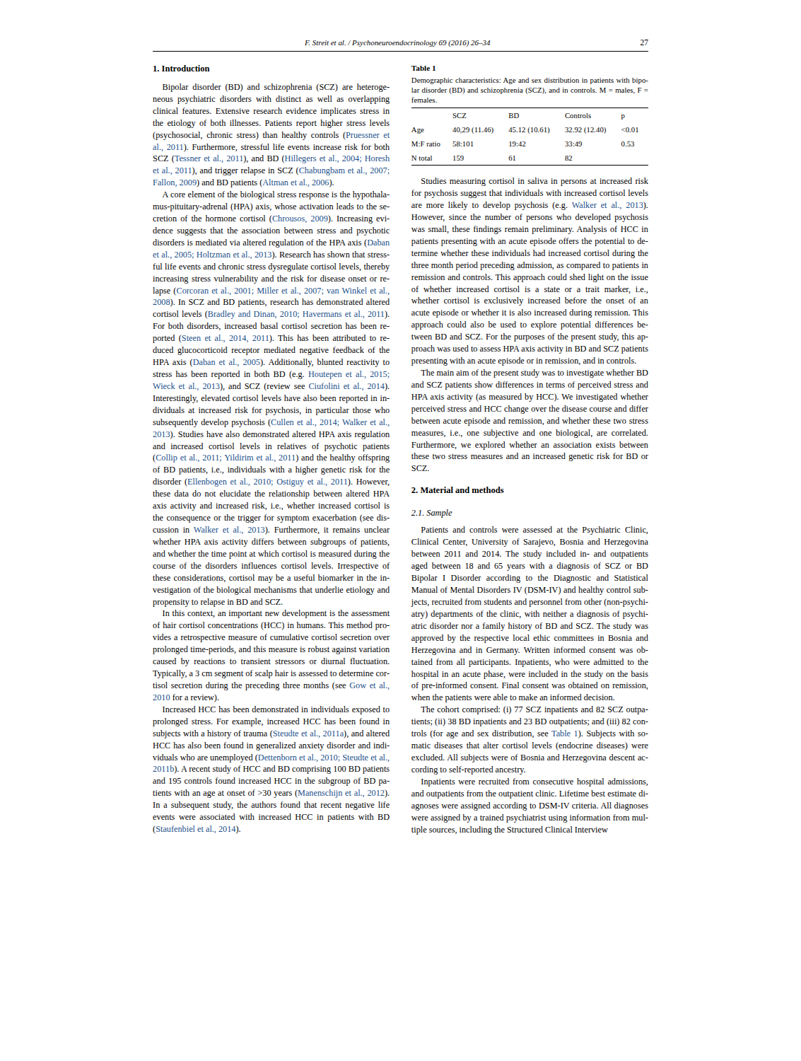F. Streit et al. / Psychoneuroendocrinology 69 (2016) 26–34 27
1. Introduction
Bipolar disorder (BD) and schizophrenia (SCZ) are heterogeneous psychiatric disorders with distinct as well as overlapping clinical features. Extensive research evidence implicates stress in the etiology of both illnesses. Patients report higher stress levels (psychosocial, chronic stress) than healthy controls (Pruessner et al., 2011). Furthermore, stressful life events increase risk for both SCZ (Tessner et al., 2011), and BD (Hillegers et al., 2004; Horesh et al., 2011), and trigger relapse in SCZ (Chabungbam et al., 2007; Fallon, 2009) and BD patients (Altman et al., 2006).
A core element of the biological stress response is the hypothalamus-pituitary-adrenal (HPA) axis, whose activation leads to the secretion of the hormone cortisol (Chrousos, 2009). Increasing evidence suggests that the association between stress and psychotic disorders is mediated via altered regulation of the HPA axis (Daban et al., 2005; Holtzman et al., 2013). Research has shown that stressful life events and chronic stress dysregulate cortisol levels, thereby increasing stress vulnerability and the risk for disease onset or relapse (Corcoran et al., 2001; Miller et al., 2007; van Winkel et al., 2008). In SCZ and BD patients, research has demonstrated altered cortisol levels (Bradley and Dinan, 2010; Havermans et al., 2011). For both disorders, increased basal cortisol secretion has been reported (Steen et al., 2014, 2011). This has been attributed to reduced glucocorticoid receptor mediated negative feedback of the HPA axis (Daban et al., 2005). Additionally, blunted reactivity to stress has been reported in both BD (e.g. Houtepen et al., 2015; Wieck et al., 2013), and SCZ (review see Ciufolini et al., 2014). Interestingly, elevated cortisol levels have also been reported in individuals at increased risk for psychosis, in particular those who subsequently develop psychosis (Cullen et al., 2014; Walker et al., 2013). Studies have also demonstrated altered HPA axis regulation and increased cortisol levels in relatives of psychotic patients (Collip et al., 2011; Yildirim et al., 2011) and the healthy offspring of BD patients, i.e., individuals with a higher genetic risk for the disorder (Ellenbogen et al., 2010; Ostiguy et al., 2011). However, these data do not elucidate the relationship between altered HPA axis activity and increased risk, i.e., whether increased cortisol is the consequence or the trigger for symptom exacerbation (see discussion in Walker et al., 2013). Furthermore, it remains unclear whether HPA axis activity differs between subgroups of patients, and whether the time point at which cortisol is measured during the course of the disorders influences cortisol levels. Irrespective of these considerations, cortisol may be a useful biomarker in the investigation of the biological mechanisms that underlie etiology and propensity to relapse in BD and SCZ.
In this context, an important new development is the assessment of hair cortisol concentrations (HCC) in humans. This method provides a retrospective measure of cumulative cortisol secretion over prolonged time-periods, and this measure is robust against variation caused by reactions to transient stressors or diurnal fluctuation. Typically, a 3 cm segment of scalp hair is assessed to determine cortisol secretion during the preceding three months (see Gow et al., 2010 for a review).
Increased HCC has been demonstrated in individuals exposed to prolonged stress. For example, increased HCC has been found in subjects with a history of trauma (Steudte et al., 2011a), and altered HCC has also been found in generalized anxiety disorder and individuals who are unemployed (Dettenborn et al., 2010; Steudte et al., 2011b). A recent study of HCC and BD comprising 100 BD patients and 195 controls found increased HCC in the subgroup of BD patients with an age at onset of >30 years (Manenschijn et al., 2012). In a subsequent study, the authors found that recent negative life events were associated with increased HCC in patients with BD (Staufenbiel et al., 2014).
Table 1
Demographic characteristics: Age and sex distribution in patients with bipolar disorder (BD) and schizophrenia (SCZ), and in controls. M = males, F = females.
| | SCZ | BD | Controls | p |
| --- | --- | --- | --- | --- |
| Age | 40,29 (11.46) | 45.12 (10.61) | 32.92 (12.40) | <0.01 |
| M:F ratio | 58:101 | 19:42 | 33:49 | 0.53 |
| N total | 159 | 61 | 82 | |
Studies measuring cortisol in saliva in persons at increased risk for psychosis suggest that individuals with increased cortisol levels are more likely to develop psychosis (e.g. Walker et al., 2013). However, since the number of persons who developed psychosis was small, these findings remain preliminary. Analysis of HCC in patients presenting with an acute episode offers the potential to determine whether these individuals had increased cortisol during the three month period preceding admission, as compared to patients in remission and controls. This approach could shed light on the issue of whether increased cortisol is a state or a trait marker, i.e., whether cortisol is exclusively increased before the onset of an acute episode or whether it is also increased during remission. This approach could also be used to explore potential differences between BD and SCZ. For the purposes of the present study, this approach was used to assess HPA axis activity in BD and SCZ patients presenting with an acute episode or in remission, and in controls.
The main aim of the present study was to investigate whether BD and SCZ patients show differences in terms of perceived stress and HPA axis activity (as measured by HCC). We investigated whether perceived stress and HCC change over the disease course and differ between acute episode and remission, and whether these two stress measures, i.e., one subjective and one biological, are correlated. Furthermore, we explored whether an association exists between these two stress measures and an increased genetic risk for BD or SCZ.
2. Material and methods
2.1. Sample
Patients and controls were assessed at the Psychiatric Clinic, Clinical Center, University of Sarajevo, Bosnia and Herzegovina between 2011 and 2014. The study included in- and outpatients aged between 18 and 65 years with a diagnosis of SCZ or BD Bipolar I Disorder according to the Diagnostic and Statistical Manual of Mental Disorders IV (DSM-IV) and healthy control subjects, recruited from students and personnel from other (non-psychiatry) departments of the clinic, with neither a diagnosis of psychiatric disorder nor a family history of BD and SCZ. The study was approved by the respective local ethic committees in Bosnia and Herzegovina and in Germany. Written informed consent was obtained from all participants. Inpatients, who were admitted to the hospital in an acute phase, were included in the study on the basis of pre-informed consent. Final consent was obtained on remission, when the patients were able to make an informed decision.
The cohort comprised: (i) 77 SCZ inpatients and 82 SCZ outpatients; (ii) 38 BD inpatients and 23 BD outpatients; and (iii) 82 controls (for age and sex distribution, see Table 1). Subjects with somatic diseases that alter cortisol levels (endocrine diseases) were excluded. All subjects were of Bosnia and Herzegovina descent according to self-reported ancestry.
Inpatients were recruited from consecutive hospital admissions, and outpatients from the outpatient clinic. Lifetime best estimate diagnoses were assigned according to DSM-IV criteria. All diagnoses were assigned by a trained psychiatrist using information from multiple sources, including the Structured Clinical Interview